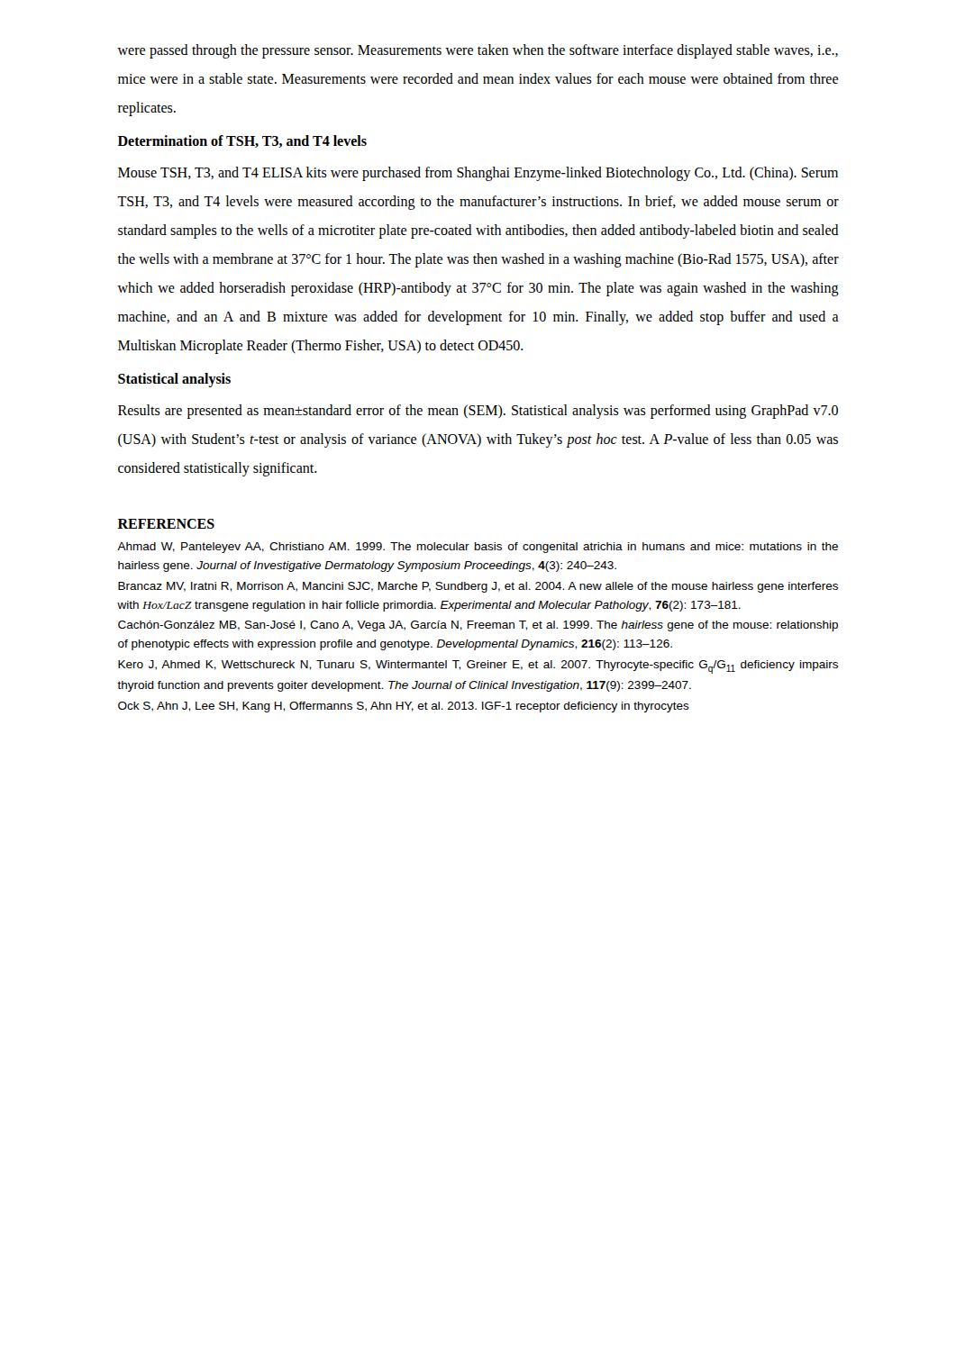were passed through the pressure sensor. Measurements were taken when the software interface displayed stable waves, i.e., mice were in a stable state. Measurements were recorded and mean index values for each mouse were obtained from three replicates.
Determination of TSH, T3, and T4 levels
Mouse TSH, T3, and T4 ELISA kits were purchased from Shanghai Enzyme-linked Biotechnology Co., Ltd. (China). Serum TSH, T3, and T4 levels were measured according to the manufacturer’s instructions. In brief, we added mouse serum or standard samples to the wells of a microtiter plate pre-coated with antibodies, then added antibody-labeled biotin and sealed the wells with a membrane at 37°C for 1 hour. The plate was then washed in a washing machine (Bio-Rad 1575, USA), after which we added horseradish peroxidase (HRP)-antibody at 37°C for 30 min. The plate was again washed in the washing machine, and an A and B mixture was added for development for 10 min. Finally, we added stop buffer and used a Multiskan Microplate Reader (Thermo Fisher, USA) to detect OD450.
Statistical analysis
Results are presented as mean±standard error of the mean (SEM). Statistical analysis was performed using GraphPad v7.0 (USA) with Student’s t-test or analysis of variance (ANOVA) with Tukey’s post hoc test. A P-value of less than 0.05 was considered statistically significant.
REFERENCES
Ahmad W, Panteleyev AA, Christiano AM. 1999. The molecular basis of congenital atrichia in humans and mice: mutations in the hairless gene. Journal of Investigative Dermatology Symposium Proceedings, 4(3): 240–243.
Brancaz MV, Iratni R, Morrison A, Mancini SJC, Marche P, Sundberg J, et al. 2004. A new allele of the mouse hairless gene interferes with Hox/LacZ transgene regulation in hair follicle primordia. Experimental and Molecular Pathology, 76(2): 173–181.
Cachón-González MB, San-José I, Cano A, Vega JA, García N, Freeman T, et al. 1999. The hairless gene of the mouse: relationship of phenotypic effects with expression profile and genotype. Developmental Dynamics, 216(2): 113–126.
Kero J, Ahmed K, Wettschureck N, Tunaru S, Wintermantel T, Greiner E, et al. 2007. Thyrocyte-specific Gq/G11 deficiency impairs thyroid function and prevents goiter development. The Journal of Clinical Investigation, 117(9): 2399–2407.
Ock S, Ahn J, Lee SH, Kang H, Offermanns S, Ahn HY, et al. 2013. IGF-1 receptor deficiency in thyrocytes